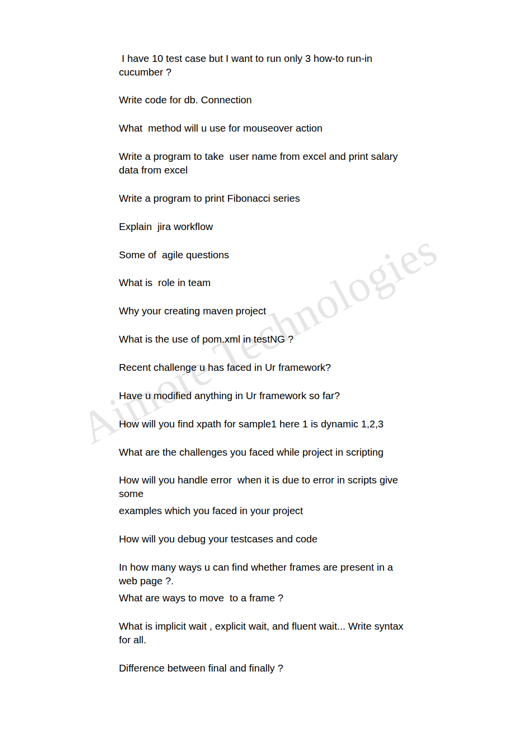Aimore Technologies
I have 10 test case but I want to run only 3 how-to run-in cucumber ?
Write code for db. Connection
What method will u use for mouseover action
Write a program to take user name from excel and print salary data from excel
Write a program to print Fibonacci series
Explain jira workflow
Some of agile questions
What is role in team
Why your creating maven project
What is the use of pom.xml in testNG ?
Recent challenge u has faced in Ur framework?
Have u modified anything in Ur framework so far?
How will you find xpath for sample1 here 1 is dynamic 1,2,3
What are the challenges you faced while project in scripting
How will you handle error when it is due to error in scripts give some
examples which you faced in your project
How will you debug your testcases and code
In how many ways u can find whether frames are present in a web page ?.
What are ways to move to a frame ?
What is implicit wait , explicit wait, and fluent wait... Write syntax for all.
Difference between final and finally ?